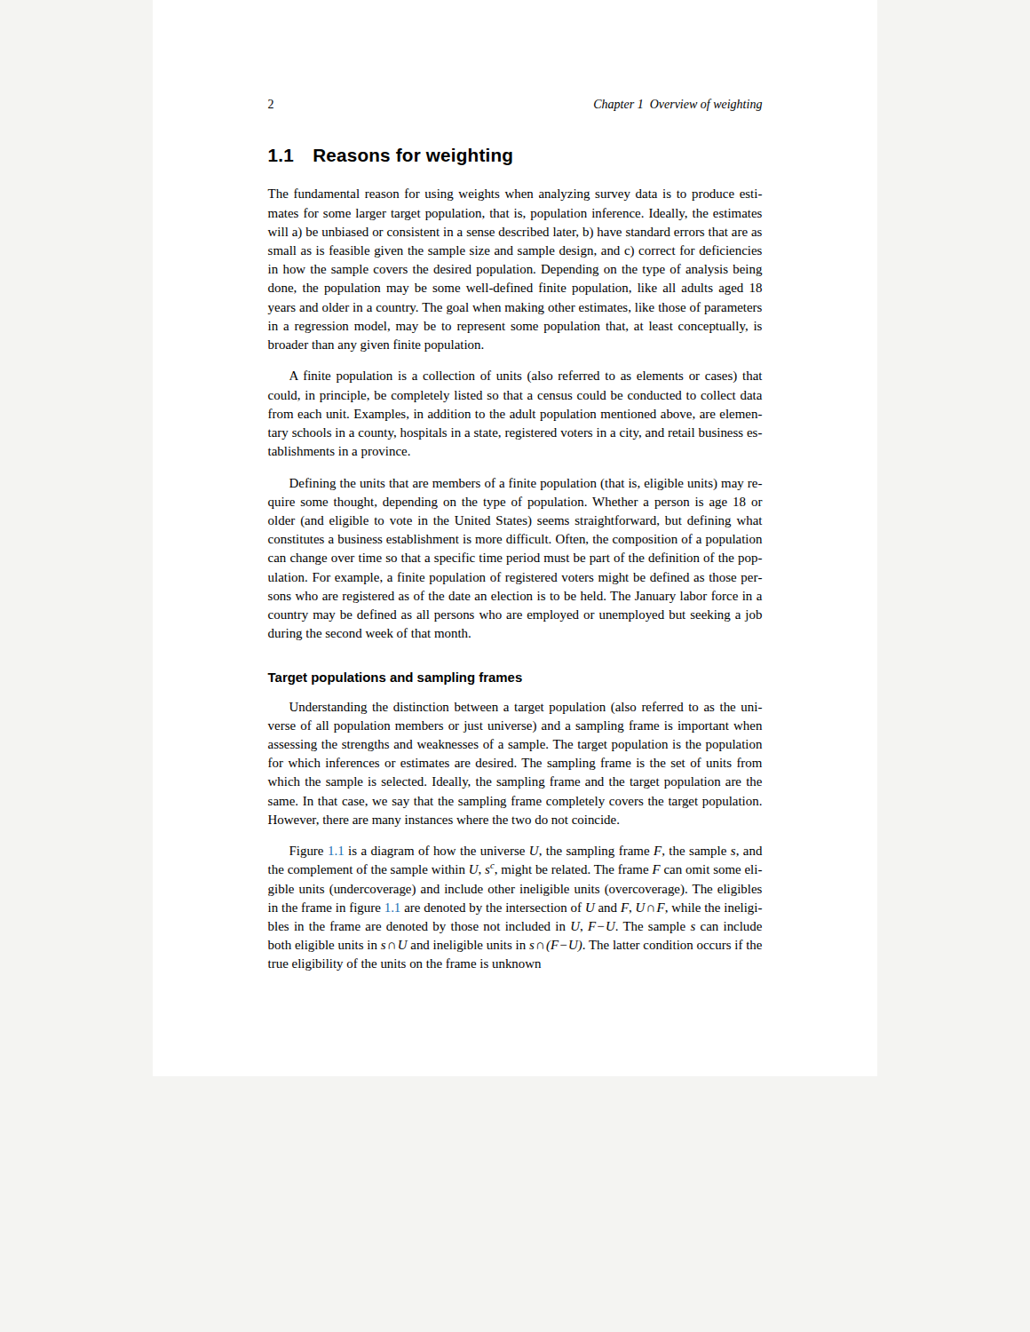2 Chapter 1 Overview of weighting
1.1 Reasons for weighting
The fundamental reason for using weights when analyzing survey data is to produce estimates for some larger target population, that is, population inference. Ideally, the estimates will a) be unbiased or consistent in a sense described later, b) have standard errors that are as small as is feasible given the sample size and sample design, and c) correct for deficiencies in how the sample covers the desired population. Depending on the type of analysis being done, the population may be some well-defined finite population, like all adults aged 18 years and older in a country. The goal when making other estimates, like those of parameters in a regression model, may be to represent some population that, at least conceptually, is broader than any given finite population.
A finite population is a collection of units (also referred to as elements or cases) that could, in principle, be completely listed so that a census could be conducted to collect data from each unit. Examples, in addition to the adult population mentioned above, are elementary schools in a county, hospitals in a state, registered voters in a city, and retail business establishments in a province.
Defining the units that are members of a finite population (that is, eligible units) may require some thought, depending on the type of population. Whether a person is age 18 or older (and eligible to vote in the United States) seems straightforward, but defining what constitutes a business establishment is more difficult. Often, the composition of a population can change over time so that a specific time period must be part of the definition of the population. For example, a finite population of registered voters might be defined as those persons who are registered as of the date an election is to be held. The January labor force in a country may be defined as all persons who are employed or unemployed but seeking a job during the second week of that month.
Target populations and sampling frames
Understanding the distinction between a target population (also referred to as the universe of all population members or just universe) and a sampling frame is important when assessing the strengths and weaknesses of a sample. The target population is the population for which inferences or estimates are desired. The sampling frame is the set of units from which the sample is selected. Ideally, the sampling frame and the target population are the same. In that case, we say that the sampling frame completely covers the target population. However, there are many instances where the two do not coincide.
Figure 1.1 is a diagram of how the universe U, the sampling frame F, the sample s, and the complement of the sample within U, sc, might be related. The frame F can omit some eligible units (undercoverage) and include other ineligible units (overcoverage). The eligibles in the frame in figure 1.1 are denoted by the intersection of U and F, U∩F, while the ineligibles in the frame are denoted by those not included in U, F−U. The sample s can include both eligible units in s∩U and ineligible units in s∩(F−U). The latter condition occurs if the true eligibility of the units on the frame is unknown